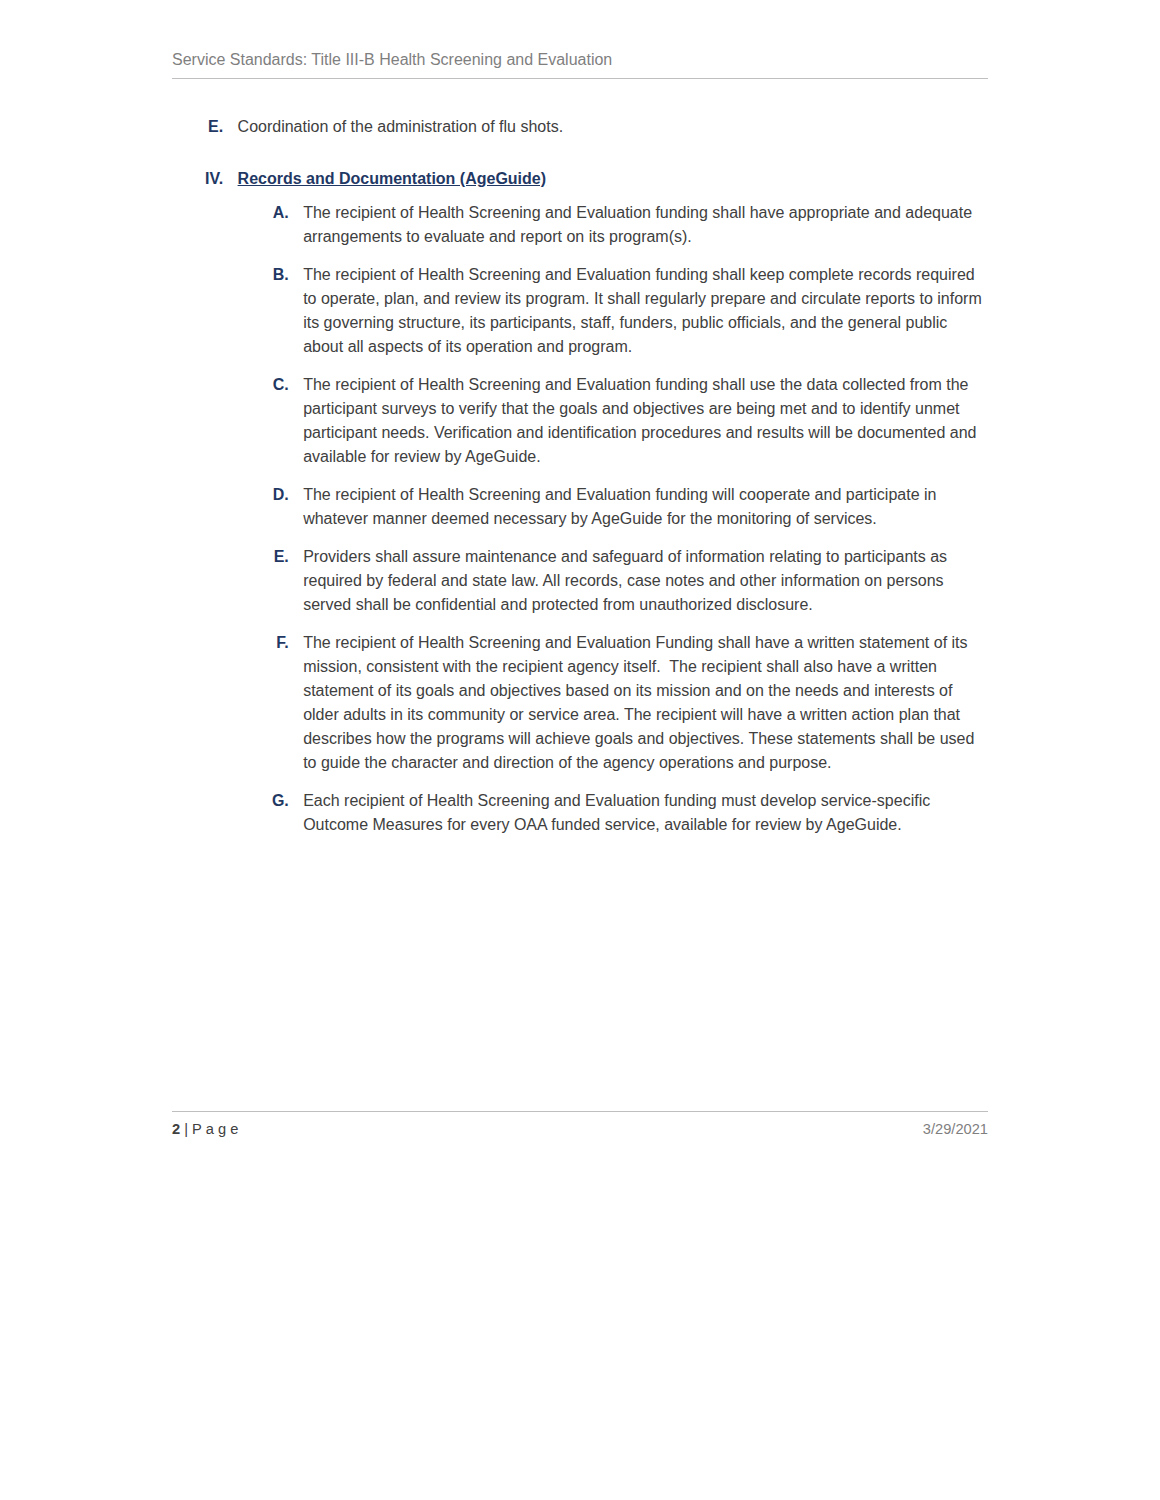Service Standards: Title III-B Health Screening and Evaluation
E. Coordination of the administration of flu shots.
IV.
Records and Documentation (AgeGuide)
A. The recipient of Health Screening and Evaluation funding shall have appropriate and adequate arrangements to evaluate and report on its program(s).
B. The recipient of Health Screening and Evaluation funding shall keep complete records required to operate, plan, and review its program. It shall regularly prepare and circulate reports to inform its governing structure, its participants, staff, funders, public officials, and the general public about all aspects of its operation and program.
C. The recipient of Health Screening and Evaluation funding shall use the data collected from the participant surveys to verify that the goals and objectives are being met and to identify unmet participant needs. Verification and identification procedures and results will be documented and available for review by AgeGuide.
D. The recipient of Health Screening and Evaluation funding will cooperate and participate in whatever manner deemed necessary by AgeGuide for the monitoring of services.
E. Providers shall assure maintenance and safeguard of information relating to participants as required by federal and state law. All records, case notes and other information on persons served shall be confidential and protected from unauthorized disclosure.
F. The recipient of Health Screening and Evaluation Funding shall have a written statement of its mission, consistent with the recipient agency itself. The recipient shall also have a written statement of its goals and objectives based on its mission and on the needs and interests of older adults in its community or service area. The recipient will have a written action plan that describes how the programs will achieve goals and objectives. These statements shall be used to guide the character and direction of the agency operations and purpose.
G. Each recipient of Health Screening and Evaluation funding must develop service-specific Outcome Measures for every OAA funded service, available for review by AgeGuide.
2 | P a g e 3/29/2021